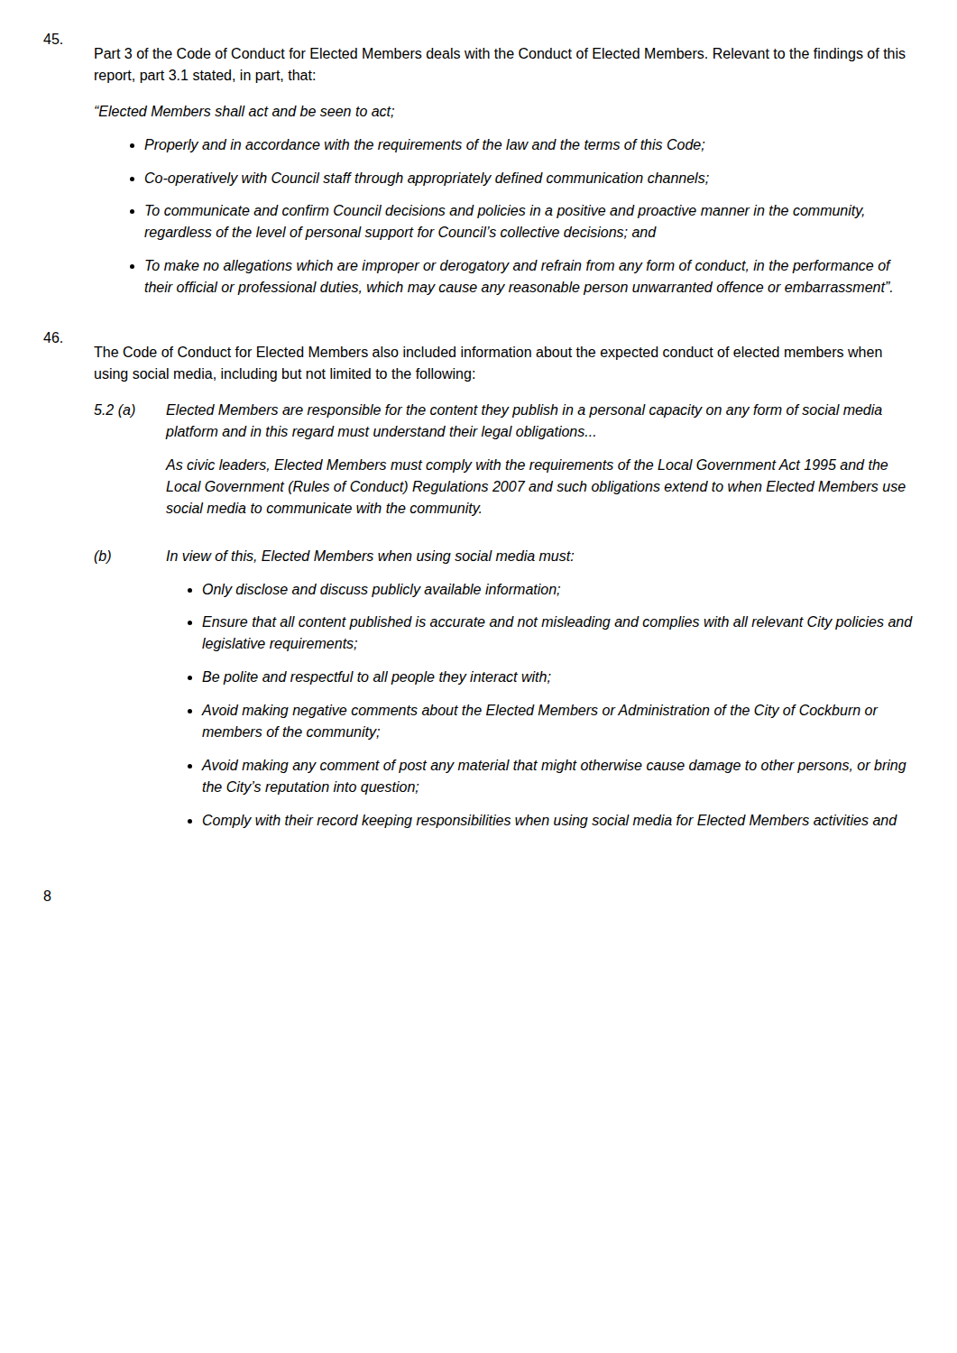45.
Part 3 of the Code of Conduct for Elected Members deals with the Conduct of Elected Members. Relevant to the findings of this report, part 3.1 stated, in part, that:
“Elected Members shall act and be seen to act;
Properly and in accordance with the requirements of the law and the terms of this Code;
Co-operatively with Council staff through appropriately defined communication channels;
To communicate and confirm Council decisions and policies in a positive and proactive manner in the community, regardless of the level of personal support for Council’s collective decisions; and
To make no allegations which are improper or derogatory and refrain from any form of conduct, in the performance of their official or professional duties, which may cause any reasonable person unwarranted offence or embarrassment”.
46.
The Code of Conduct for Elected Members also included information about the expected conduct of elected members when using social media, including but not limited to the following:
5.2 (a)
Elected Members are responsible for the content they publish in a personal capacity on any form of social media platform and in this regard must understand their legal obligations...
As civic leaders, Elected Members must comply with the requirements of the Local Government Act 1995 and the Local Government (Rules of Conduct) Regulations 2007 and such obligations extend to when Elected Members use social media to communicate with the community.
(b)
In view of this, Elected Members when using social media must:
Only disclose and discuss publicly available information;
Ensure that all content published is accurate and not misleading and complies with all relevant City policies and legislative requirements;
Be polite and respectful to all people they interact with;
Avoid making negative comments about the Elected Members or Administration of the City of Cockburn or members of the community;
Avoid making any comment of post any material that might otherwise cause damage to other persons, or bring the City’s reputation into question;
Comply with their record keeping responsibilities when using social media for Elected Members activities and
8